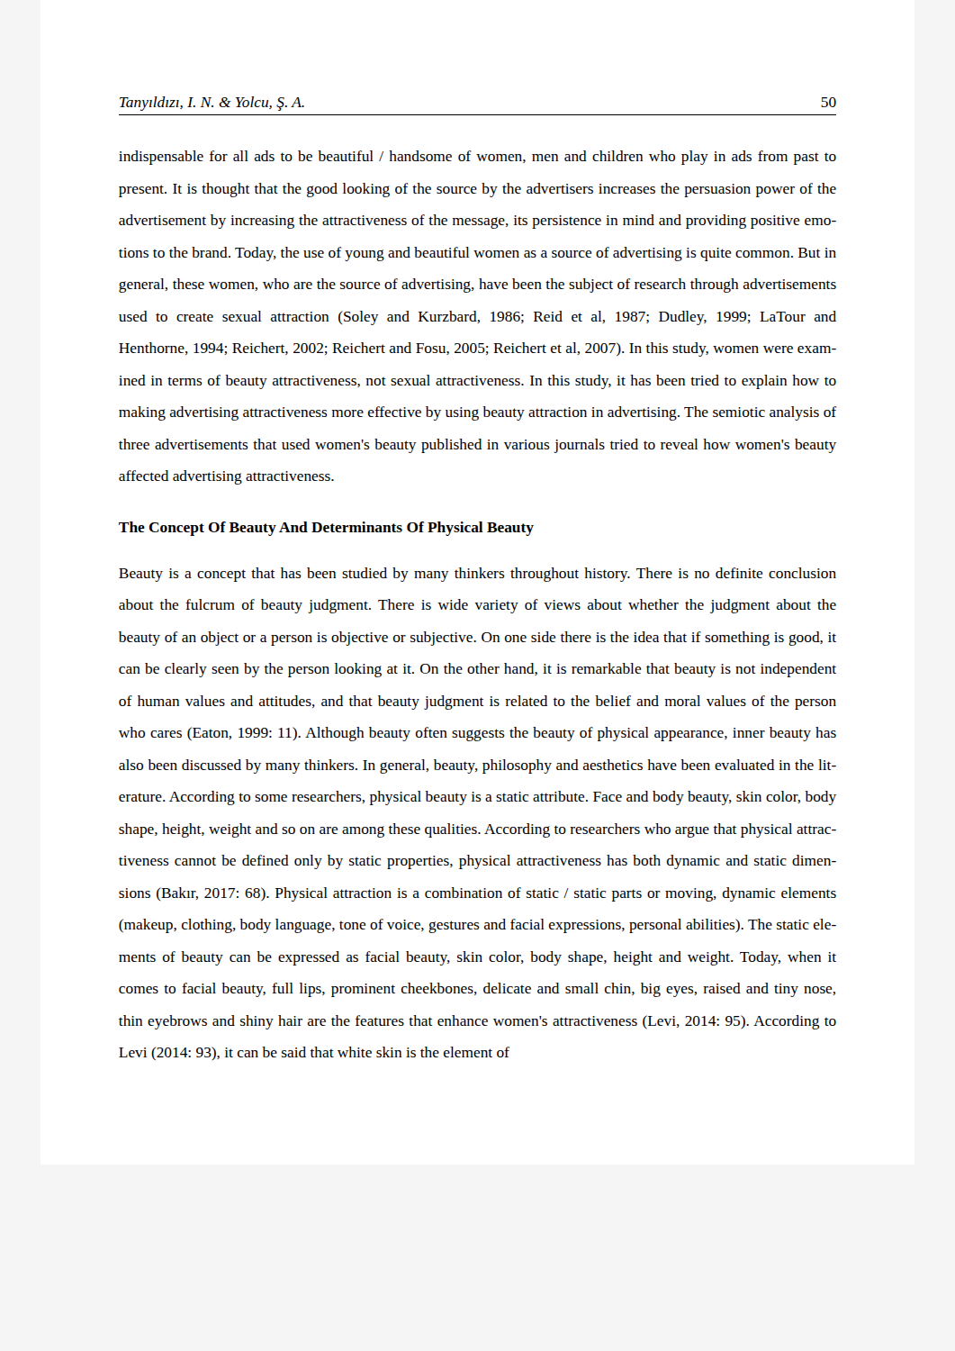Tanyıldızı, I. N. & Yolcu, Ş. A. 50
indispensable for all ads to be beautiful / handsome of women, men and children who play in ads from past to present. It is thought that the good looking of the source by the advertisers increases the persuasion power of the advertisement by increasing the attractiveness of the message, its persistence in mind and providing positive emotions to the brand. Today, the use of young and beautiful women as a source of advertising is quite common. But in general, these women, who are the source of advertising, have been the subject of research through advertisements used to create sexual attraction (Soley and Kurzbard, 1986; Reid et al, 1987; Dudley, 1999; LaTour and Henthorne, 1994; Reichert, 2002; Reichert and Fosu, 2005; Reichert et al, 2007). In this study, women were examined in terms of beauty attractiveness, not sexual attractiveness. In this study, it has been tried to explain how to making advertising attractiveness more effective by using beauty attraction in advertising. The semiotic analysis of three advertisements that used women's beauty published in various journals tried to reveal how women's beauty affected advertising attractiveness.
The Concept Of Beauty And Determinants Of Physical Beauty
Beauty is a concept that has been studied by many thinkers throughout history. There is no definite conclusion about the fulcrum of beauty judgment. There is wide variety of views about whether the judgment about the beauty of an object or a person is objective or subjective. On one side there is the idea that if something is good, it can be clearly seen by the person looking at it. On the other hand, it is remarkable that beauty is not independent of human values and attitudes, and that beauty judgment is related to the belief and moral values of the person who cares (Eaton, 1999: 11). Although beauty often suggests the beauty of physical appearance, inner beauty has also been discussed by many thinkers. In general, beauty, philosophy and aesthetics have been evaluated in the literature. According to some researchers, physical beauty is a static attribute. Face and body beauty, skin color, body shape, height, weight and so on are among these qualities. According to researchers who argue that physical attractiveness cannot be defined only by static properties, physical attractiveness has both dynamic and static dimensions (Bakır, 2017: 68). Physical attraction is a combination of static / static parts or moving, dynamic elements (makeup, clothing, body language, tone of voice, gestures and facial expressions, personal abilities). The static elements of beauty can be expressed as facial beauty, skin color, body shape, height and weight. Today, when it comes to facial beauty, full lips, prominent cheekbones, delicate and small chin, big eyes, raised and tiny nose, thin eyebrows and shiny hair are the features that enhance women's attractiveness (Levi, 2014: 95). According to Levi (2014: 93), it can be said that white skin is the element of